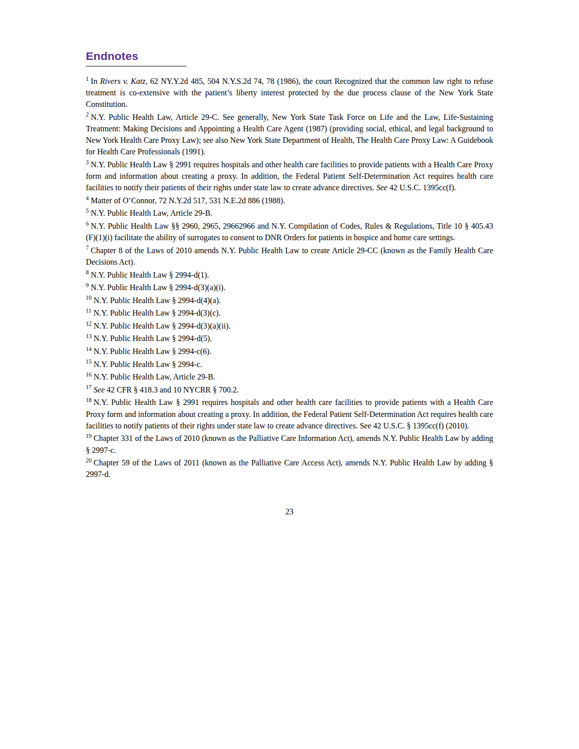Endnotes
In Rivers v. Katz, 62 NY.Y.2d 485, 504 N.Y.S.2d 74, 78 (1986), the court Recognized that the common law right to refuse treatment is co-extensive with the patient’s liberty interest protected by the due process clause of the New York State Constitution.
N.Y. Public Health Law, Article 29-C. See generally, New York State Task Force on Life and the Law, Life-Sustaining Treatment: Making Decisions and Appointing a Health Care Agent (1987) (providing social, ethical, and legal background to New York Health Care Proxy Law); see also New York State Department of Health, The Health Care Proxy Law: A Guidebook for Health Care Professionals (1991).
N.Y. Public Health Law § 2991 requires hospitals and other health care facilities to provide patients with a Health Care Proxy form and information about creating a proxy. In addition, the Federal Patient Self-Determination Act requires health care facilities to notify their patients of their rights under state law to create advance directives. See 42 U.S.C. 1395cc(f).
Matter of O’Connor, 72 N.Y.2d 517, 531 N.E.2d 886 (1988).
N.Y. Public Health Law, Article 29-B.
N.Y. Public Health Law §§ 2960, 2965, 29662966 and N.Y. Compilation of Codes, Rules & Regulations, Title 10 § 405.43 (F)(1)(i) facilitate the ability of surrogates to consent to DNR Orders for patients in hospice and home care settings.
Chapter 8 of the Laws of 2010 amends N.Y. Public Health Law to create Article 29-CC (known as the Family Health Care Decisions Act).
N.Y. Public Health Law § 2994-d(1).
N.Y. Public Health Law § 2994-d(3)(a)(i).
N.Y. Public Health Law § 2994-d(4)(a).
N.Y. Public Health Law § 2994-d(3)(c).
N.Y. Public Health Law § 2994-d(3)(a)(ii).
N.Y. Public Health Law § 2994-d(5).
N.Y. Public Health Law § 2994-c(6).
N.Y. Public Health Law § 2994-c.
N.Y. Public Health Law, Article 29-B.
See 42 CFR § 418.3 and 10 NYCRR § 700.2.
N.Y. Public Health Law § 2991 requires hospitals and other health care facilities to provide patients with a Health Care Proxy form and information about creating a proxy. In addition, the Federal Patient Self-Determination Act requires health care facilities to notify patients of their rights under state law to create advance directives. See 42 U.S.C. § 1395cc(f) (2010).
Chapter 331 of the Laws of 2010 (known as the Palliative Care Information Act), amends N.Y. Public Health Law by adding § 2997-c.
Chapter 59 of the Laws of 2011 (known as the Palliative Care Access Act), amends N.Y. Public Health Law by adding § 2997-d.
23